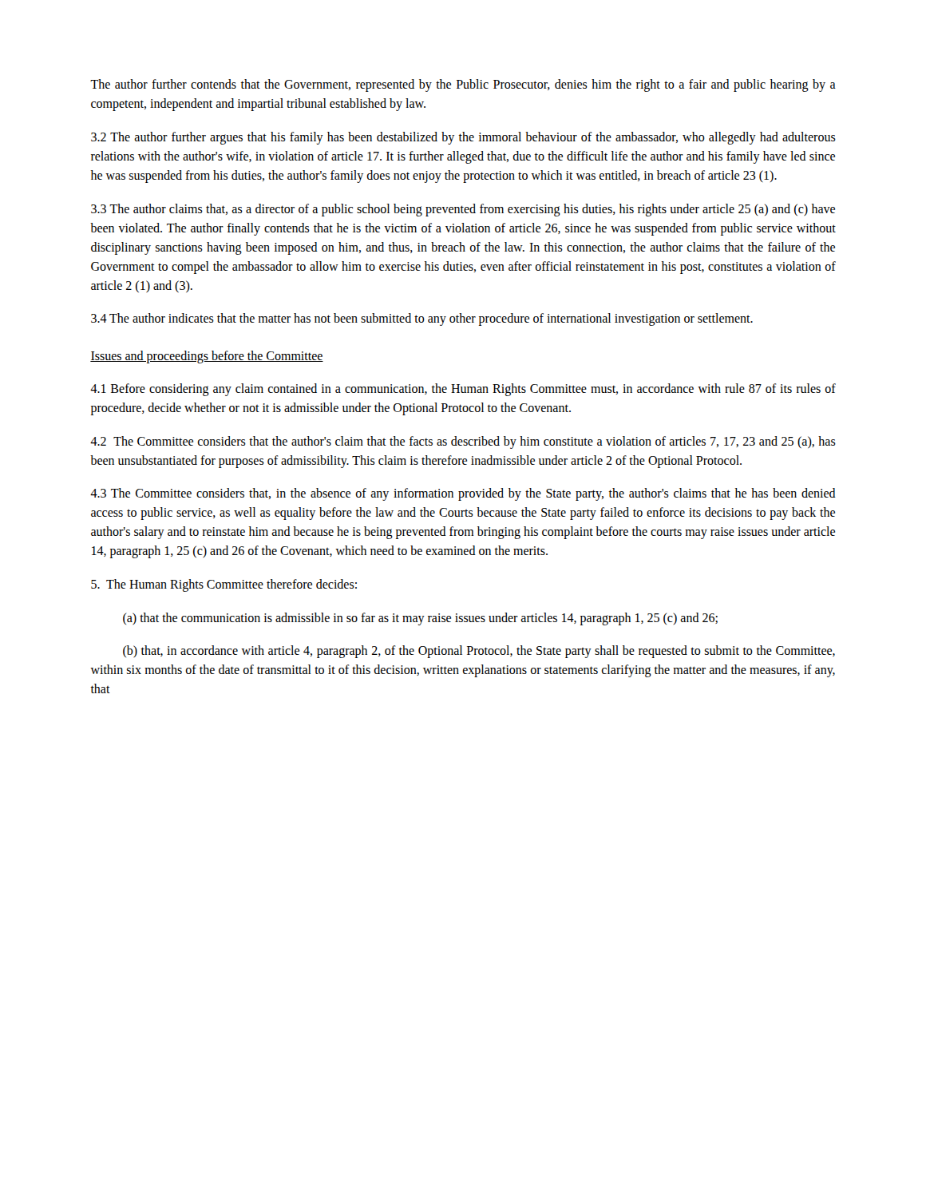The author further contends that the Government, represented by the Public Prosecutor, denies him the right to a fair and public hearing by a competent, independent and impartial tribunal established by law.
3.2 The author further argues that his family has been destabilized by the immoral behaviour of the ambassador, who allegedly had adulterous relations with the author's wife, in violation of article 17. It is further alleged that, due to the difficult life the author and his family have led since he was suspended from his duties, the author's family does not enjoy the protection to which it was entitled, in breach of article 23 (1).
3.3 The author claims that, as a director of a public school being prevented from exercising his duties, his rights under article 25 (a) and (c) have been violated. The author finally contends that he is the victim of a violation of article 26, since he was suspended from public service without disciplinary sanctions having been imposed on him, and thus, in breach of the law. In this connection, the author claims that the failure of the Government to compel the ambassador to allow him to exercise his duties, even after official reinstatement in his post, constitutes a violation of article 2 (1) and (3).
3.4 The author indicates that the matter has not been submitted to any other procedure of international investigation or settlement.
Issues and proceedings before the Committee
4.1 Before considering any claim contained in a communication, the Human Rights Committee must, in accordance with rule 87 of its rules of procedure, decide whether or not it is admissible under the Optional Protocol to the Covenant.
4.2 The Committee considers that the author's claim that the facts as described by him constitute a violation of articles 7, 17, 23 and 25 (a), has been unsubstantiated for purposes of admissibility. This claim is therefore inadmissible under article 2 of the Optional Protocol.
4.3 The Committee considers that, in the absence of any information provided by the State party, the author's claims that he has been denied access to public service, as well as equality before the law and the Courts because the State party failed to enforce its decisions to pay back the author's salary and to reinstate him and because he is being prevented from bringing his complaint before the courts may raise issues under article 14, paragraph 1, 25 (c) and 26 of the Covenant, which need to be examined on the merits.
5. The Human Rights Committee therefore decides:
(a) that the communication is admissible in so far as it may raise issues under articles 14, paragraph 1, 25 (c) and 26;
(b) that, in accordance with article 4, paragraph 2, of the Optional Protocol, the State party shall be requested to submit to the Committee, within six months of the date of transmittal to it of this decision, written explanations or statements clarifying the matter and the measures, if any, that